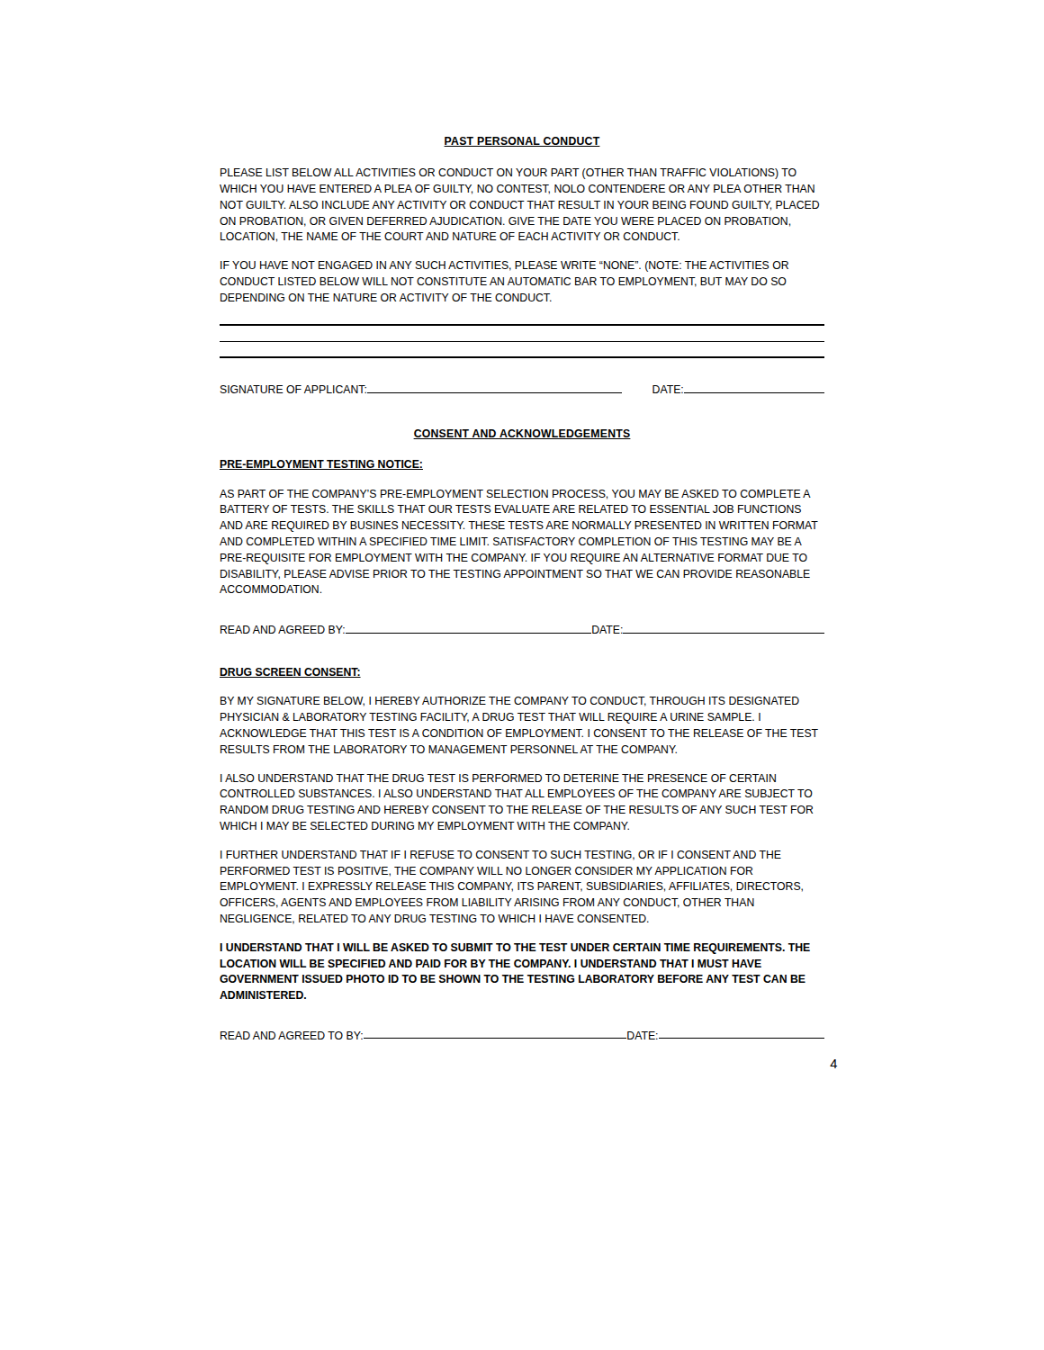Past Personal Conduct
Please list below all activities or conduct on your part (other than traffic violations) to which you have entered a plea of guilty, no contest, nolo contendere or any plea other than not guilty. Also include any activity or conduct that result in your being found guilty, placed on probation, or given deferred ajudication. Give the date you were placed on probation, location, the name of the court and nature of each activity or conduct.
If you have not engaged in any such activities, please write “None”. (Note: The activities or conduct listed below will not constitute an automatic bar to employment, but may do so depending on the nature or activity of the conduct.
Signature of Applicant: Date:
Consent and Acknowledgements
Pre-Employment Testing Notice:
As part of the Company’s pre-employment selection process, you may be asked to complete a battery of tests. The skills that our tests evaluate are related to essential job functions and are required by busines necessity. These tests are normally presented in written format and completed within a specified time limit. Satisfactory completion of this testing may be a pre-requisite for employment with the Company. If you require an alternative format due to disability, please advise prior to the testing appointment so that we can provide reasonable accommodation.
Read and Agreed by: Date:
Drug Screen Consent:
By my signature below, I hereby authorize the Company to conduct, through its designated physician & laboratory testing facility, a drug test that will require a urine sample. I acknowledge that this test is a condition of employment. I consent to the release of the test results from the laboratory to management personnel at the Company.
I also understand that the drug test is performed to deterine the presence of certain controlled substances. I also understand that all employees of the Company are subject to random drug testing and hereby consent to the release of the results of any such test for which I may be selected during my employment with the Company.
I further understand that if I refuse to consent to such testing, or if I consent and the performed test is positive, the Company will no longer consider my application for employment. I expressly release this Company, its parent, subsidiaries, affiliates, directors, officers, agents and employees from liability arising from any conduct, other than negligence, related to any drug testing to which I have consented.
I understand that I will be asked to submit to the test under certain time requirements. The location will be specified and paid for by the Company. I understand that I must have government issued photo ID to be shown to the testing laboratory before any test can be administered.
Read and Agreed to by: Date:
4